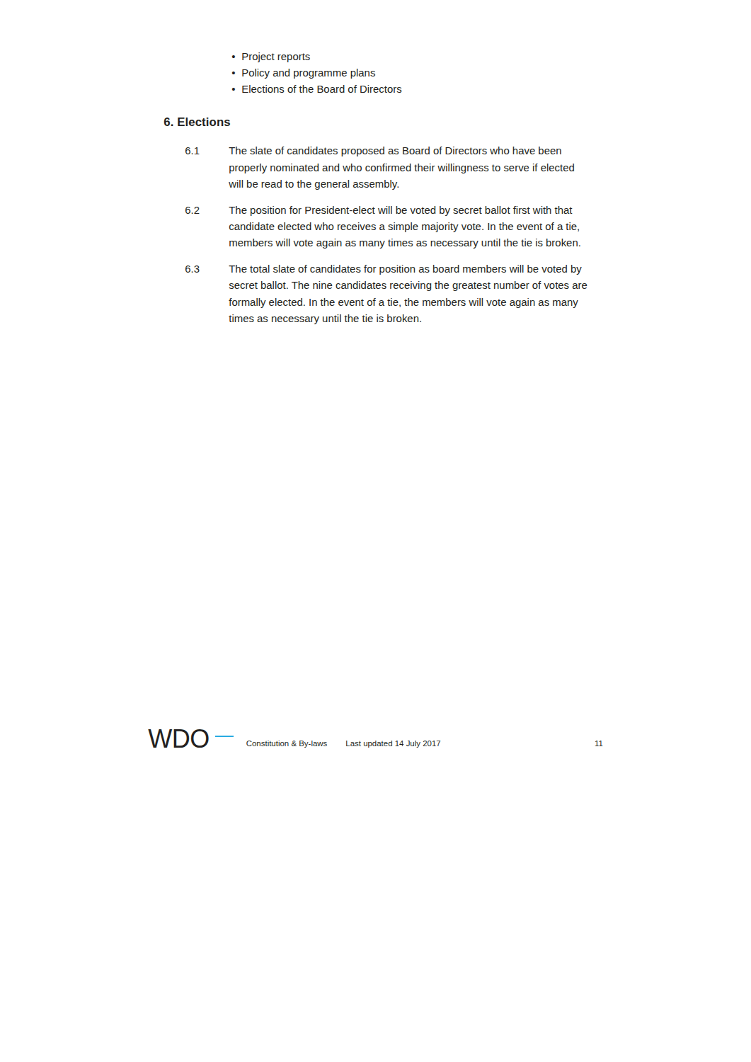Project reports
Policy and programme plans
Elections of the Board of Directors
6. Elections
6.1
The slate of candidates proposed as Board of Directors who have been properly nominated and who confirmed their willingness to serve if elected will be read to the general assembly.
6.2
The position for President-elect will be voted by secret ballot first with that candidate elected who receives a simple majority vote. In the event of a tie, members will vote again as many times as necessary until the tie is broken.
6.3
The total slate of candidates for position as board members will be voted by secret ballot. The nine candidates receiving the greatest number of votes are formally elected. In the event of a tie, the members will vote again as many times as necessary until the tie is broken.
WDO
Constitution & By-laws Last updated 14 July 2017
11